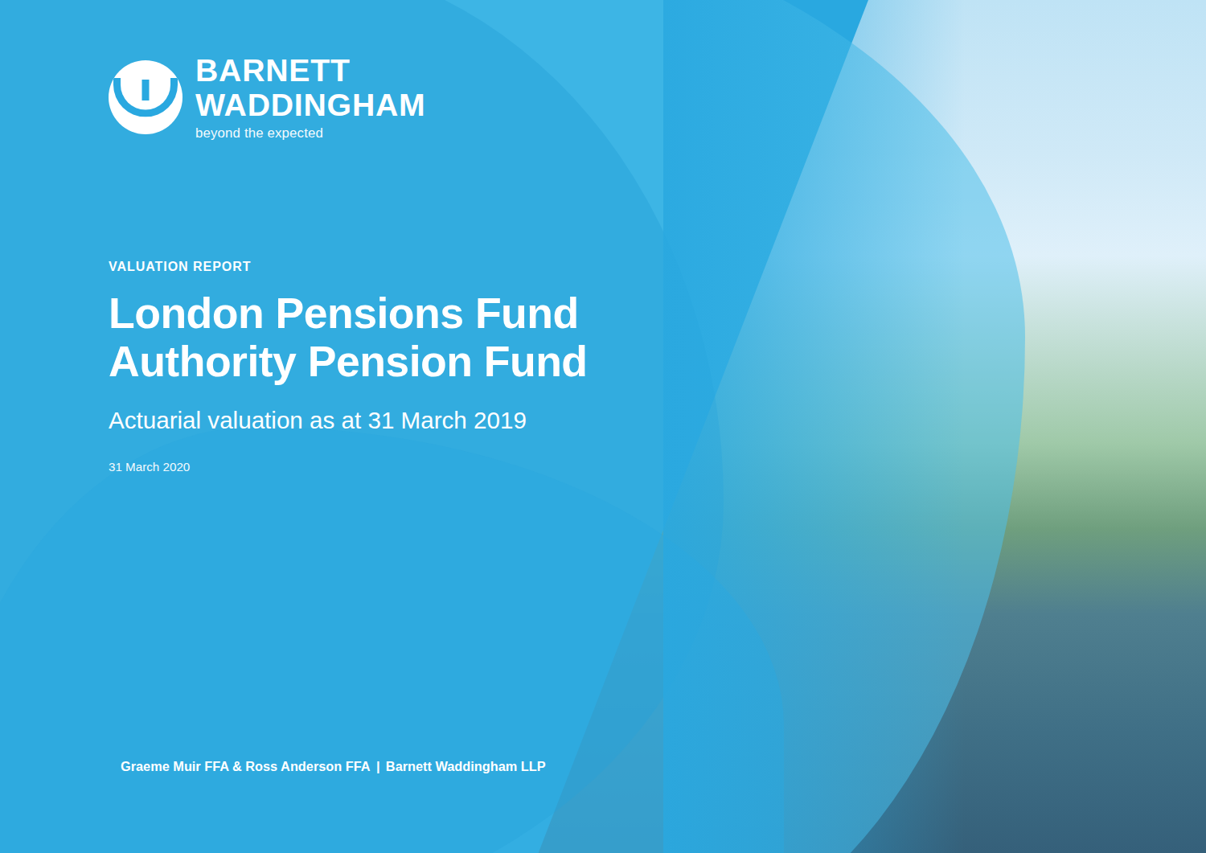BARNETT WADDINGHAM beyond the expected
Valuation Report
London Pensions Fund
Authority Pension Fund
Actuarial valuation as at 31 March 2019
31 March 2020
Graeme Muir FFA & Ross Anderson FFA|Barnett Waddingham LLP